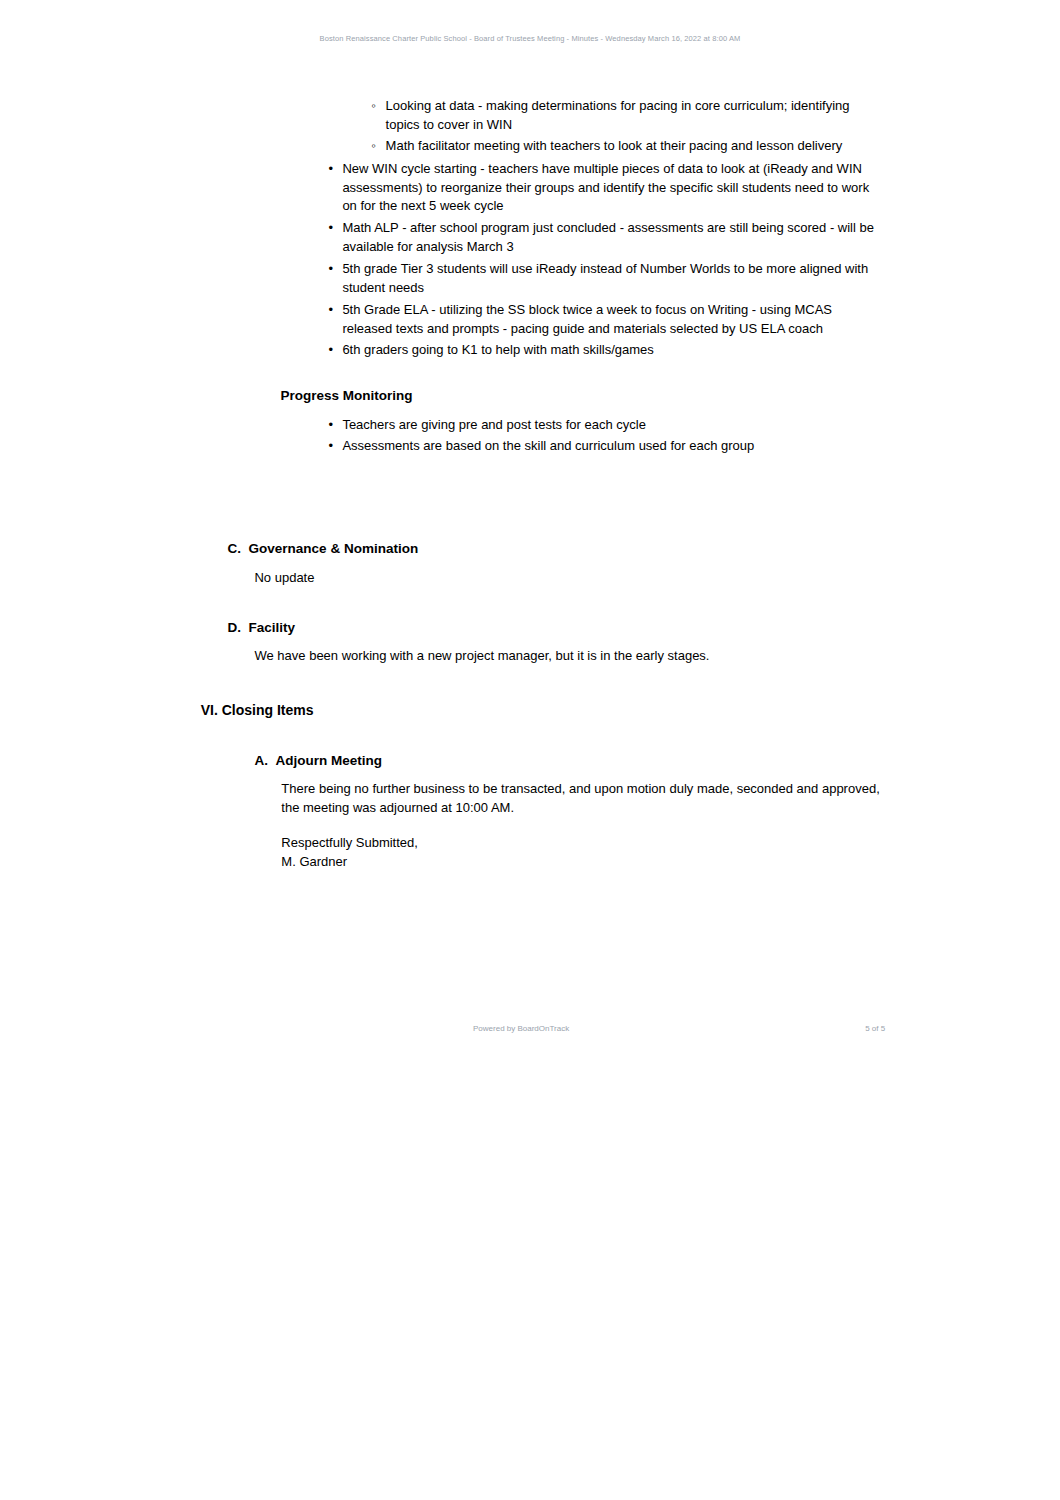Boston Renaissance Charter Public School - Board of Trustees Meeting - Minutes - Wednesday March 16, 2022 at 8:00 AM
Looking at data - making determinations for pacing in core curriculum; identifying topics to cover in WIN
Math facilitator meeting with teachers to look at their pacing and lesson delivery
New WIN cycle starting - teachers have multiple pieces of data to look at (iReady and WIN assessments) to reorganize their groups and identify the specific skill students need to work on for the next 5 week cycle
Math ALP - after school program just concluded - assessments are still being scored - will be available for analysis March 3
5th grade Tier 3 students will use iReady instead of Number Worlds to be more aligned with student needs
5th Grade ELA - utilizing the SS block twice a week to focus on Writing - using MCAS released texts and prompts - pacing guide and materials selected by US ELA coach
6th graders going to K1 to help with math skills/games
Progress Monitoring
Teachers are giving pre and post tests for each cycle
Assessments are based on the skill and curriculum used for each group
C. Governance & Nomination
No update
D. Facility
We have been working with a new project manager, but it is in the early stages.
VI. Closing Items
A. Adjourn Meeting
There being no further business to be transacted, and upon motion duly made, seconded and approved, the meeting was adjourned at 10:00 AM.
Respectfully Submitted,
M. Gardner
Powered by BoardOnTrack
5 of 5